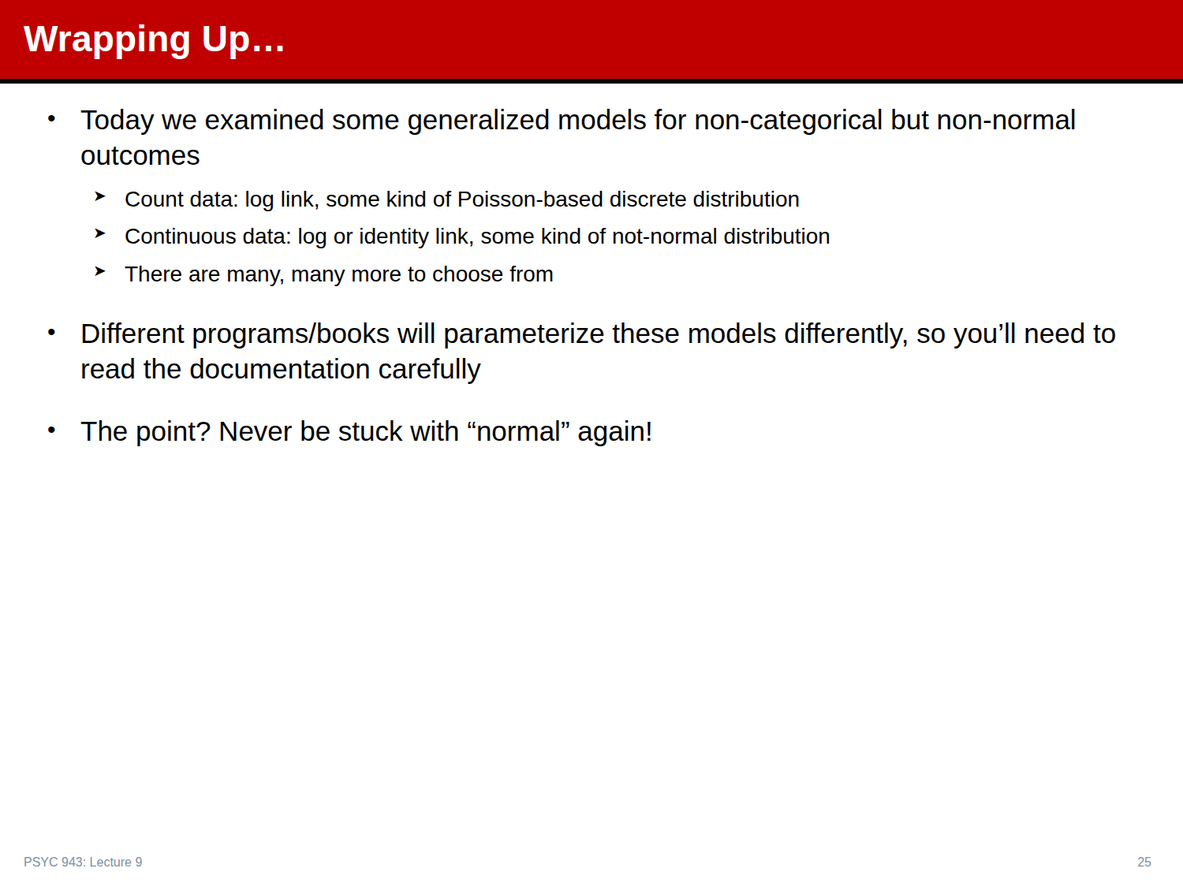Wrapping Up…
Today we examined some generalized models for non-categorical but non-normal outcomes
Count data: log link, some kind of Poisson-based discrete distribution
Continuous data: log or identity link, some kind of not-normal distribution
There are many, many more to choose from
Different programs/books will parameterize these models differently, so you’ll need to read the documentation carefully
The point? Never be stuck with “normal” again!
PSYC 943: Lecture 9 25